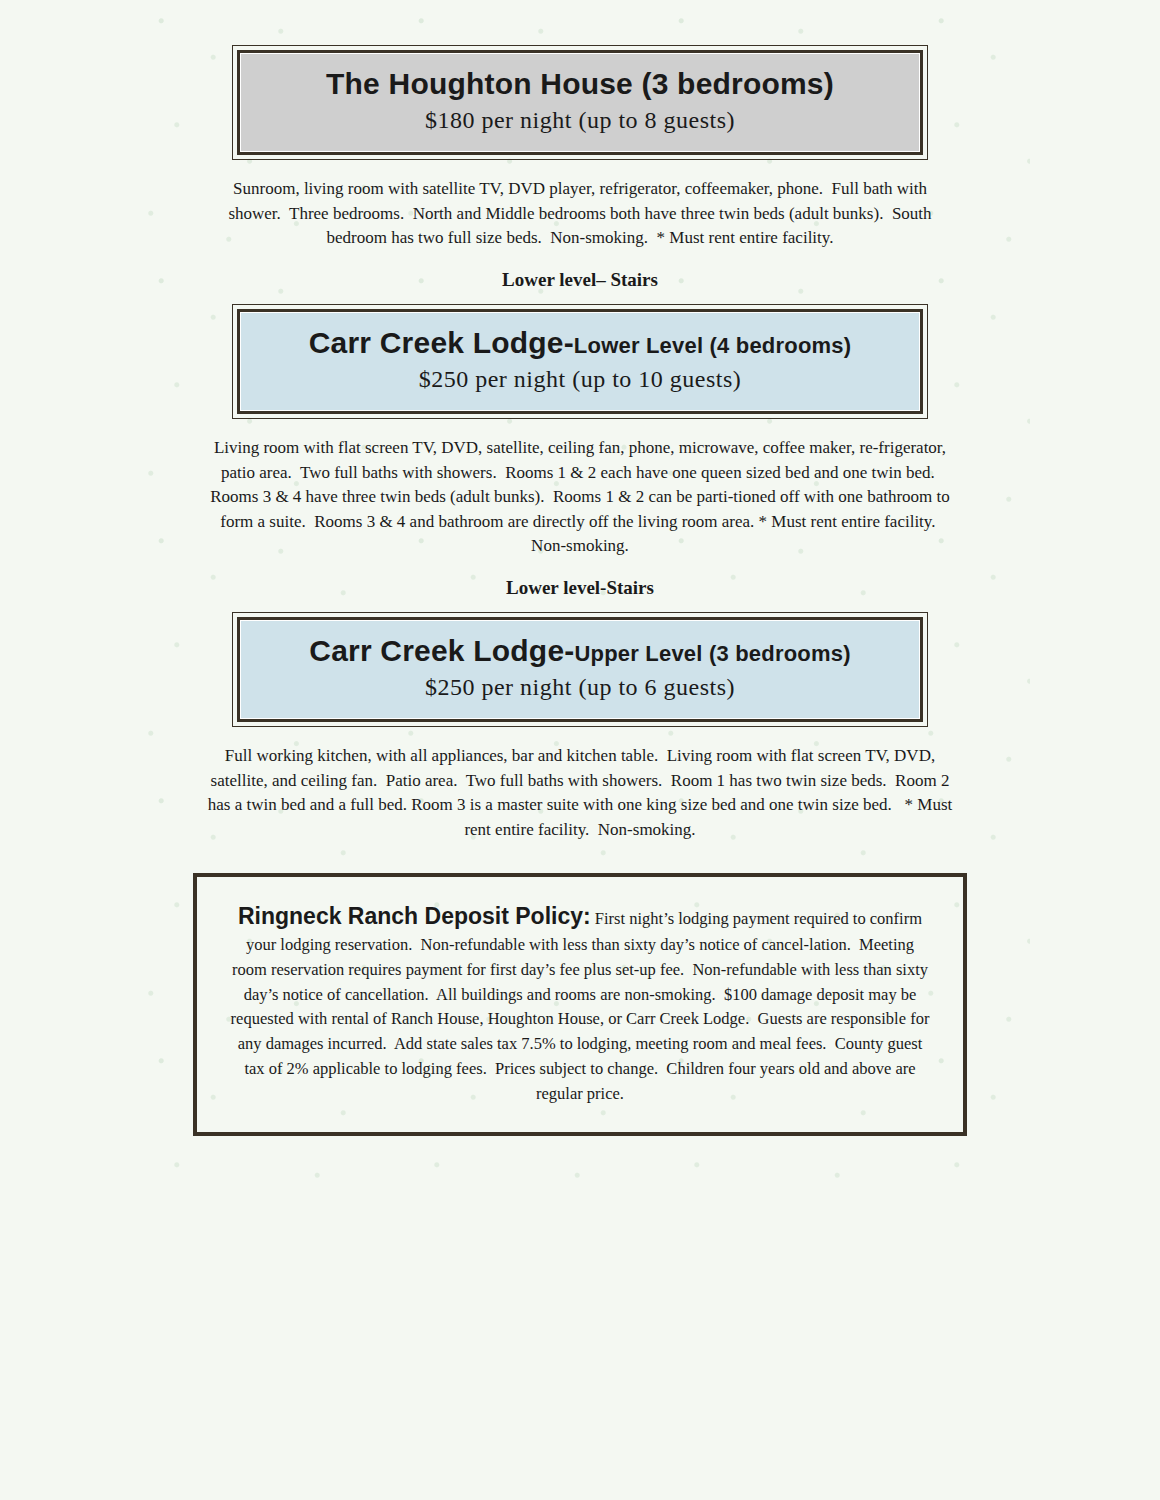The Houghton House (3 bedrooms)
$180 per night (up to 8 guests)
Sunroom, living room with satellite TV, DVD player, refrigerator, coffeemaker, phone. Full bath with shower. Three bedrooms. North and Middle bedrooms both have three twin beds (adult bunks). South bedroom has two full size beds. Non-smoking. * Must rent entire facility.
Lower level– Stairs
Carr Creek Lodge-Lower Level (4 bedrooms)
$250 per night (up to 10 guests)
Living room with flat screen TV, DVD, satellite, ceiling fan, phone, microwave, coffee maker, re-frigerator, patio area. Two full baths with showers. Rooms 1 & 2 each have one queen sized bed and one twin bed. Rooms 3 & 4 have three twin beds (adult bunks). Rooms 1 & 2 can be parti-tioned off with one bathroom to form a suite. Rooms 3 & 4 and bathroom are directly off the living room area. * Must rent entire facility. Non-smoking.
Lower level-Stairs
Carr Creek Lodge-Upper Level (3 bedrooms)
$250 per night (up to 6 guests)
Full working kitchen, with all appliances, bar and kitchen table. Living room with flat screen TV, DVD, satellite, and ceiling fan. Patio area. Two full baths with showers. Room 1 has two twin size beds. Room 2 has a twin bed and a full bed. Room 3 is a master suite with one king size bed and one twin size bed. * Must rent entire facility. Non-smoking.
Ringneck Ranch Deposit Policy: First night’s lodging payment required to confirm your lodging reservation. Non-refundable with less than sixty day’s notice of cancel-lation. Meeting room reservation requires payment for first day’s fee plus set-up fee. Non-refundable with less than sixty day’s notice of cancellation. All buildings and rooms are non-smoking. $100 damage deposit may be requested with rental of Ranch House, Houghton House, or Carr Creek Lodge. Guests are responsible for any damages incurred. Add state sales tax 7.5% to lodging, meeting room and meal fees. County guest tax of 2% applicable to lodging fees. Prices subject to change. Children four years old and above are regular price.